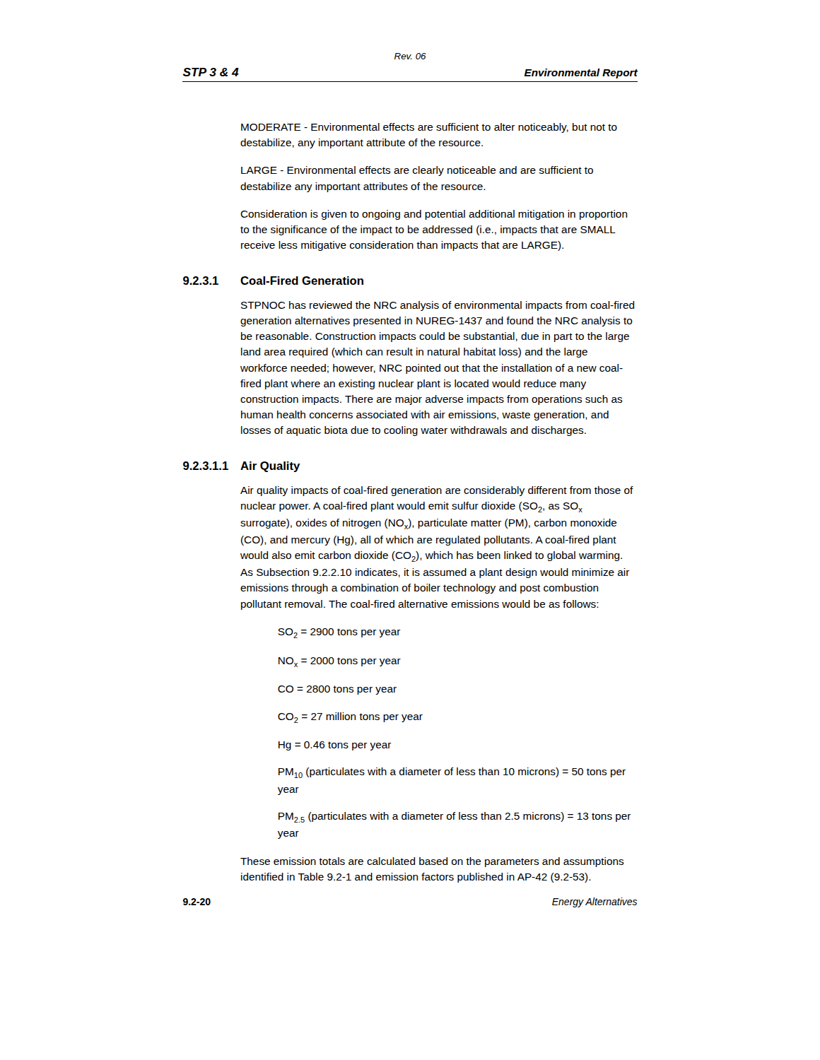Rev. 06
STP 3 & 4
Environmental Report
MODERATE - Environmental effects are sufficient to alter noticeably, but not to destabilize, any important attribute of the resource.
LARGE - Environmental effects are clearly noticeable and are sufficient to destabilize any important attributes of the resource.
Consideration is given to ongoing and potential additional mitigation in proportion to the significance of the impact to be addressed (i.e., impacts that are SMALL receive less mitigative consideration than impacts that are LARGE).
9.2.3.1 Coal-Fired Generation
STPNOC has reviewed the NRC analysis of environmental impacts from coal-fired generation alternatives presented in NUREG-1437 and found the NRC analysis to be reasonable. Construction impacts could be substantial, due in part to the large land area required (which can result in natural habitat loss) and the large workforce needed; however, NRC pointed out that the installation of a new coal-fired plant where an existing nuclear plant is located would reduce many construction impacts. There are major adverse impacts from operations such as human health concerns associated with air emissions, waste generation, and losses of aquatic biota due to cooling water withdrawals and discharges.
9.2.3.1.1 Air Quality
Air quality impacts of coal-fired generation are considerably different from those of nuclear power. A coal-fired plant would emit sulfur dioxide (SO2, as SOx surrogate), oxides of nitrogen (NOx), particulate matter (PM), carbon monoxide (CO), and mercury (Hg), all of which are regulated pollutants. A coal-fired plant would also emit carbon dioxide (CO2), which has been linked to global warming. As Subsection 9.2.2.10 indicates, it is assumed a plant design would minimize air emissions through a combination of boiler technology and post combustion pollutant removal. The coal-fired alternative emissions would be as follows:
SO2 = 2900 tons per year
NOx = 2000 tons per year
CO = 2800 tons per year
CO2 = 27 million tons per year
Hg = 0.46 tons per year
PM10 (particulates with a diameter of less than 10 microns) = 50 tons per year
PM2.5 (particulates with a diameter of less than 2.5 microns) = 13 tons per year
These emission totals are calculated based on the parameters and assumptions identified in Table 9.2-1 and emission factors published in AP-42 (9.2-53).
9.2-20
Energy Alternatives